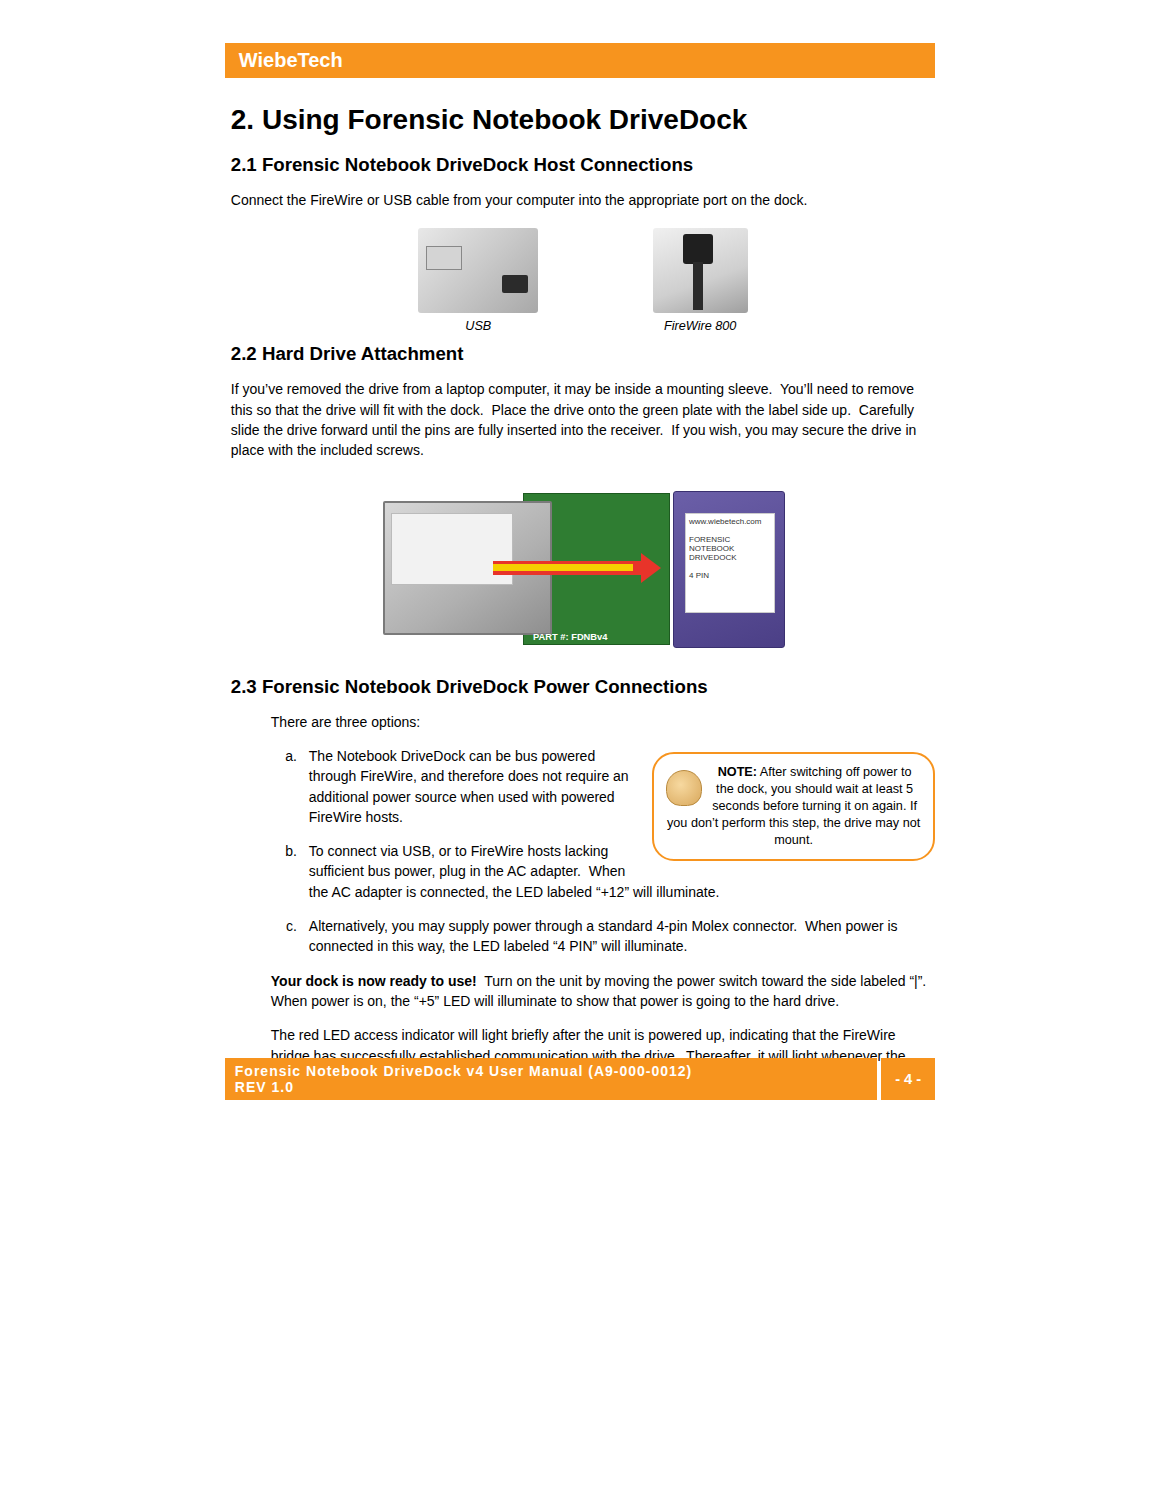WiebeTech
2. Using Forensic Notebook DriveDock
2.1 Forensic Notebook DriveDock Host Connections
Connect the FireWire or USB cable from your computer into the appropriate port on the dock.
USB
FireWire 800
2.2 Hard Drive Attachment
If you’ve removed the drive from a laptop computer, it may be inside a mounting sleeve. You’ll need to remove this so that the drive will fit with the dock. Place the drive onto the green plate with the label side up. Carefully slide the drive forward until the pins are fully inserted into the receiver. If you wish, you may secure the drive in place with the included screws.
www.wiebetech.com
FORENSIC
NOTEBOOK
DRIVEDOCK
4 PIN
PART #: FDNBv4
2.3 Forensic Notebook DriveDock Power Connections
There are three options:
NOTE: After switching off power to the dock, you should wait at least 5 seconds before turning it on again. If you don’t perform this step, the drive may not mount.
The Notebook DriveDock can be bus powered through FireWire, and therefore does not require an additional power source when used with powered FireWire hosts.
To connect via USB, or to FireWire hosts lacking sufficient bus power, plug in the AC adapter. When the AC adapter is connected, the LED labeled “+12” will illuminate.
Alternatively, you may supply power through a standard 4-pin Molex connector. When power is connected in this way, the LED labeled “4 PIN” will illuminate.
Your dock is now ready to use! Turn on the unit by moving the power switch toward the side labeled “|”. When power is on, the “+5” LED will illuminate to show that power is going to the hard drive.
The red LED access indicator will light briefly after the unit is powered up, indicating that the FireWire bridge has successfully established communication with the drive. Thereafter, it will light whenever the drive is accessed. Irregular flickering of the drive access light is normal.
Forensic Notebook DriveDock v4 User Manual (A9-000-0012) REV 1.0
- 4 -